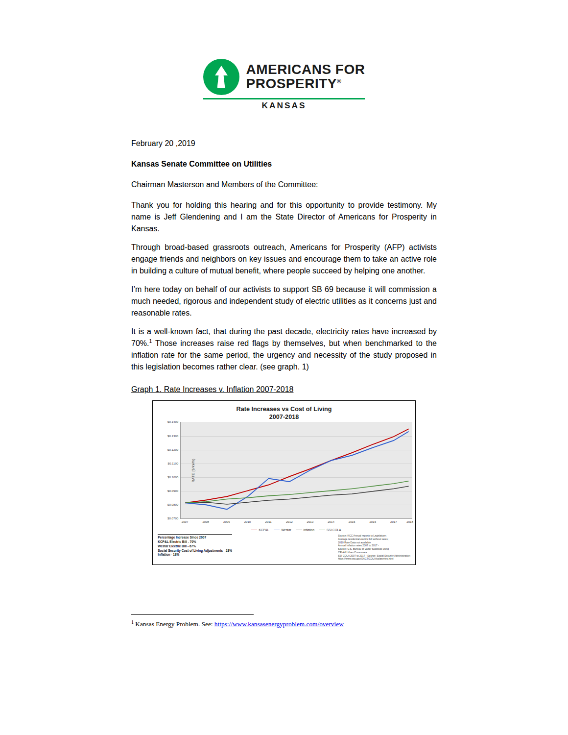AMERICANS FOR
PROSPERITY®
KANSAS
February 20 ,2019
Kansas Senate Committee on Utilities
Chairman Masterson and Members of the Committee:
Thank you for holding this hearing and for this opportunity to provide testimony. My name is Jeff Glendening and I am the State Director of Americans for Prosperity in Kansas.
Through broad-based grassroots outreach, Americans for Prosperity (AFP) activists engage friends and neighbors on key issues and encourage them to take an active role in building a culture of mutual benefit, where people succeed by helping one another.
I’m here today on behalf of our activists to support SB 69 because it will commission a much needed, rigorous and independent study of electric utilities as it concerns just and reasonable rates.
It is a well-known fact, that during the past decade, electricity rates have increased by 70%.1 Those increases raise red flags by themselves, but when benchmarked to the inflation rate for the same period, the urgency and necessity of the study proposed in this legislation becomes rather clear. (see graph. 1)
Graph 1. Rate Increases v. Inflation 2007-2018
Rate Increases vs Cost of Living
2007-2018
$0.1400 $0.1300 $0.1200 $0.1100 $0.1000 $0.0900 $0.0800 $0.0700
RATE ($/kWh)
2007 2008 2009 2010 2011 2012 2013 2014 2015 2016 2017 2018
KCP&L Westar Inflation SSI COLA
Percentage Increase Since 2007
KCP&L Electric Bill - 70%
Westar Electric Bill - 67%
Social Security Cost of Living Adjustments - 23%
Inflation - 18%
Source: KCC Annual reports to Legislature;
Average residential electric bill without taxes;
2010 Rate Data not available
Annual Inflation rates 2007 to 2017 -
Source: U.S. Bureau of Labor Statistics using
CPI-All Urban Consumers
SSI COLA 2007 to 2017 - Source: Social Security Administration
https://www.ssa.gov/OACT/COLA/colaseries.html
1 Kansas Energy Problem. See: https://www.kansasenergyproblem.com/overview